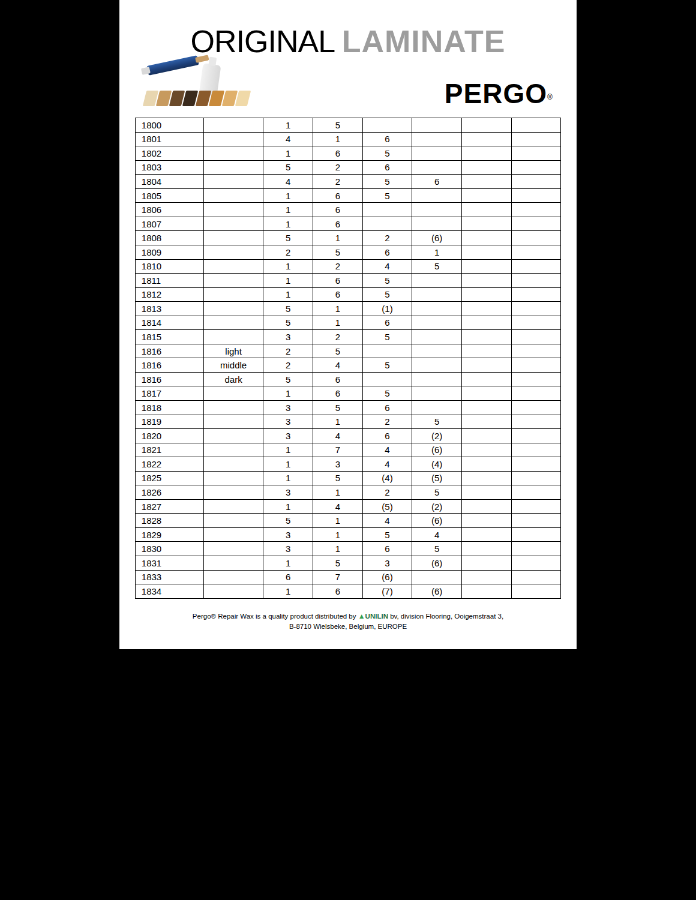ORIGINAL LAMINATE
PERGO®
| 1800 | | 1 | 5 | | | | |
| 1801 | | 4 | 1 | 6 | | | |
| 1802 | | 1 | 6 | 5 | | | |
| 1803 | | 5 | 2 | 6 | | | |
| 1804 | | 4 | 2 | 5 | 6 | | |
| 1805 | | 1 | 6 | 5 | | | |
| 1806 | | 1 | 6 | | | | |
| 1807 | | 1 | 6 | | | | |
| 1808 | | 5 | 1 | 2 | (6) | | |
| 1809 | | 2 | 5 | 6 | 1 | | |
| 1810 | | 1 | 2 | 4 | 5 | | |
| 1811 | | 1 | 6 | 5 | | | |
| 1812 | | 1 | 6 | 5 | | | |
| 1813 | | 5 | 1 | (1) | | | |
| 1814 | | 5 | 1 | 6 | | | |
| 1815 | | 3 | 2 | 5 | | | |
| 1816 | light | 2 | 5 | | | | |
| 1816 | middle | 2 | 4 | 5 | | | |
| 1816 | dark | 5 | 6 | | | | |
| 1817 | | 1 | 6 | 5 | | | |
| 1818 | | 3 | 5 | 6 | | | |
| 1819 | | 3 | 1 | 2 | 5 | | |
| 1820 | | 3 | 4 | 6 | (2) | | |
| 1821 | | 1 | 7 | 4 | (6) | | |
| 1822 | | 1 | 3 | 4 | (4) | | |
| 1825 | | 1 | 5 | (4) | (5) | | |
| 1826 | | 3 | 1 | 2 | 5 | | |
| 1827 | | 1 | 4 | (5) | (2) | | |
| 1828 | | 5 | 1 | 4 | (6) | | |
| 1829 | | 3 | 1 | 5 | 4 | | |
| 1830 | | 3 | 1 | 6 | 5 | | |
| 1831 | | 1 | 5 | 3 | (6) | | |
| 1833 | | 6 | 7 | (6) | | | |
| 1834 | | 1 | 6 | (7) | (6) | | |
Pergo® Repair Wax is a quality product distributed by ▲UNILIN bv, division Flooring, Ooigemstraat 3,
B-8710 Wielsbeke, Belgium, EUROPE